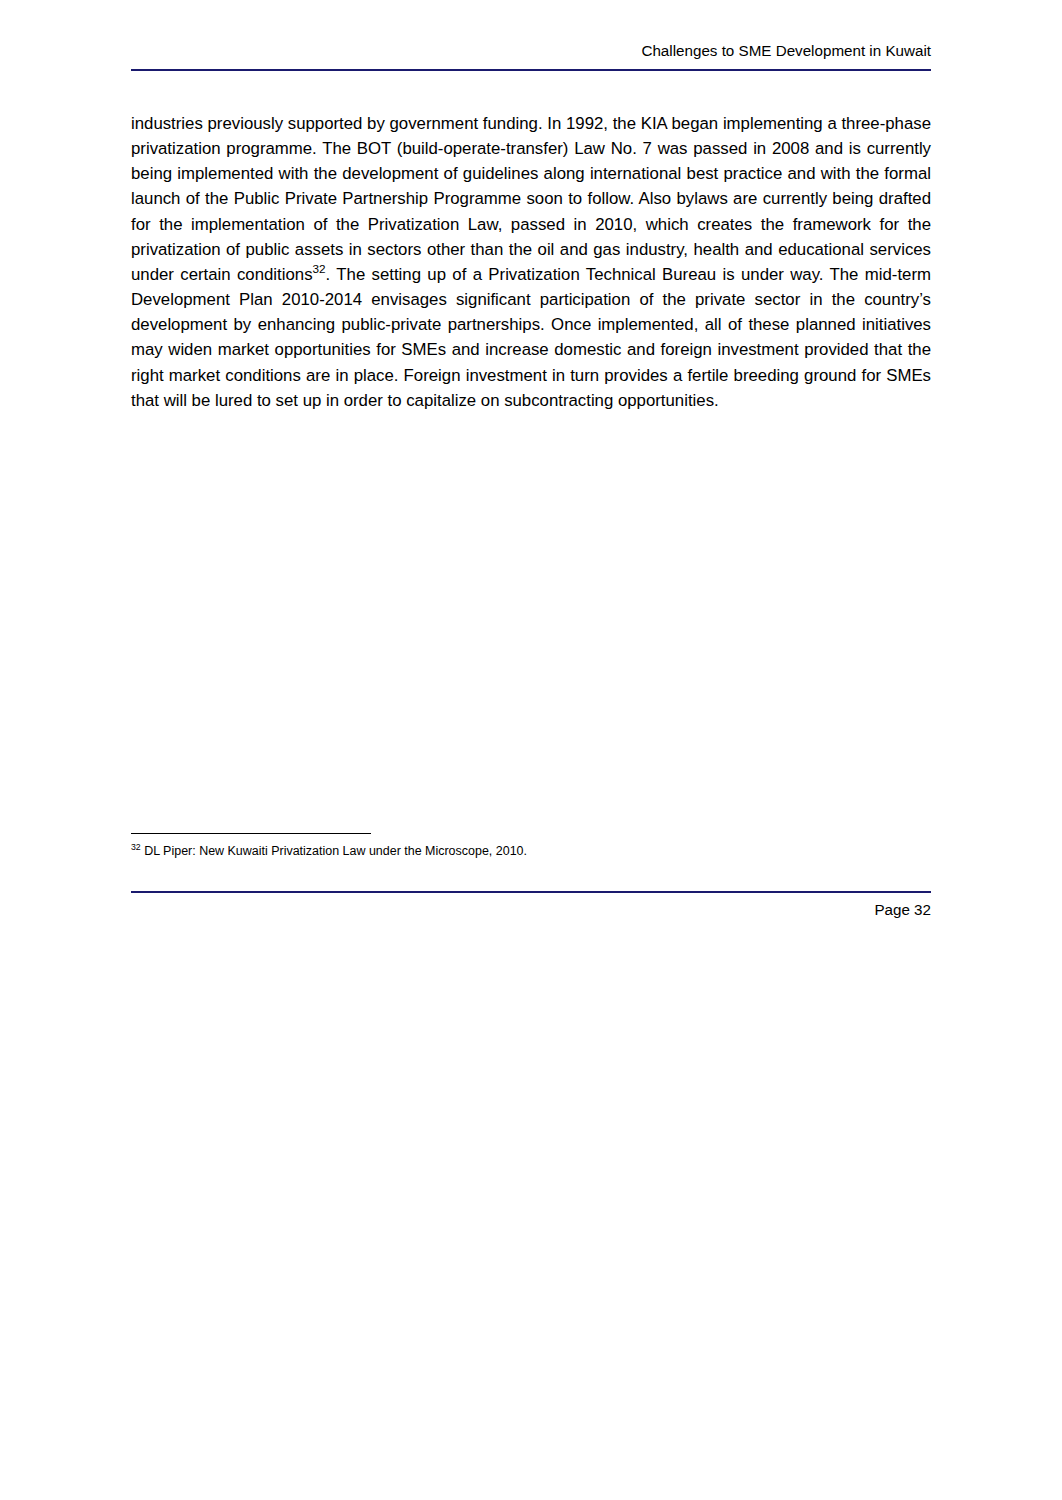Challenges to SME Development in Kuwait
industries previously supported by government funding. In 1992, the KIA began implementing a three-phase privatization programme. The BOT (build-operate-transfer) Law No. 7 was passed in 2008 and is currently being implemented with the development of guidelines along international best practice and with the formal launch of the Public Private Partnership Programme soon to follow. Also bylaws are currently being drafted for the implementation of the Privatization Law, passed in 2010, which creates the framework for the privatization of public assets in sectors other than the oil and gas industry, health and educational services under certain conditions32. The setting up of a Privatization Technical Bureau is under way. The mid-term Development Plan 2010-2014 envisages significant participation of the private sector in the country’s development by enhancing public-private partnerships. Once implemented, all of these planned initiatives may widen market opportunities for SMEs and increase domestic and foreign investment provided that the right market conditions are in place. Foreign investment in turn provides a fertile breeding ground for SMEs that will be lured to set up in order to capitalize on subcontracting opportunities.
32 DL Piper: New Kuwaiti Privatization Law under the Microscope, 2010.
Page 32